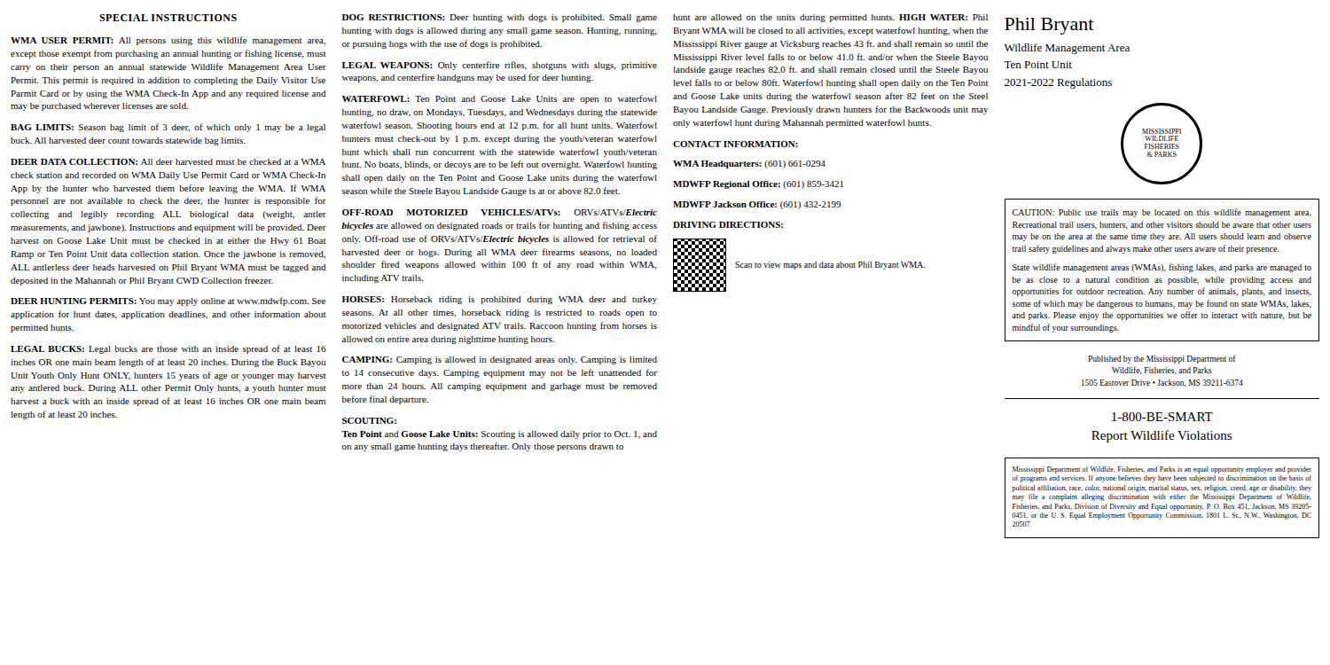SPECIAL INSTRUCTIONS
WMA USER PERMIT: All persons using this wildlife management area, except those exempt from purchasing an annual hunting or fishing license, must carry on their person an annual statewide Wildlife Management Area User Permit. This permit is required in addition to completing the Daily Visitor Use Parmit Card or by using the WMA Check-In App and any required license and may be purchased wherever licenses are sold.
BAG LIMITS: Season bag limit of 3 deer, of which only 1 may be a legal buck. All harvested deer count towards statewide bag limits.
DEER DATA COLLECTION: All deer harvested must be checked at a WMA check station and recorded on WMA Daily Use Permit Card or WMA Check-In App by the hunter who harvested them before leaving the WMA. If WMA personnel are not available to check the deer, the hunter is responsible for collecting and legibly recording ALL biological data (weight, antler measurements, and jawbone). Instructions and equipment will be provided. Deer harvest on Goose Lake Unit must be checked in at either the Hwy 61 Boat Ramp or Ten Point Unit data collection station. Once the jawbone is removed, ALL antlerless deer heads harvested on Phil Bryant WMA must be tagged and deposited in the Mahannah or Phil Bryant CWD Collection freezer.
DEER HUNTING PERMITS: You may apply online at www.mdwfp.com. See application for hunt dates, application deadlines, and other information about permitted hunts.
LEGAL BUCKS: Legal bucks are those with an inside spread of at least 16 inches OR one main beam length of at least 20 inches. During the Buck Bayou Unit Youth Only Hunt ONLY, hunters 15 years of age or younger may harvest any antlered buck. During ALL other Permit Only hunts, a youth hunter must harvest a buck with an inside spread of at least 16 inches OR one main beam length of at least 20 inches.
DOG RESTRICTIONS: Deer hunting with dogs is prohibited. Small game hunting with dogs is allowed during any small game season. Hunting, running, or pursuing hogs with the use of dogs is prohibited.
LEGAL WEAPONS: Only centerfire rifles, shotguns with slugs, primitive weapons, and centerfire handguns may be used for deer hunting.
WATERFOWL: Ten Point and Goose Lake Units are open to waterfowl hunting, no draw, on Mondays, Tuesdays, and Wednesdays during the statewide waterfowl season. Shooting hours end at 12 p.m. for all hunt units. Waterfowl hunters must check-out by 1 p.m. except during the youth/veteran waterfowl hunt which shall run concurrent with the statewide waterfowl youth/veteran hunt. No boats, blinds, or decoys are to be left out overnight. Waterfowl hunting shall open daily on the Ten Point and Goose Lake units during the waterfowl season while the Steele Bayou Landside Gauge is at or above 82.0 feet.
OFF-ROAD MOTORIZED VEHICLES/ATVs: ORVs/ATVs/Electric bicycles are allowed on designated roads or trails for hunting and fishing access only. Off-road use of ORVs/ATVs/Electric bicycles is allowed for retrieval of harvested deer or hogs. During all WMA deer firearms seasons, no loaded shoulder fired weapons allowed within 100 ft of any road within WMA, including ATV trails.
HORSES: Horseback riding is prohibited during WMA deer and turkey seasons. At all other times, horseback riding is restricted to roads open to motorized vehicles and designated ATV trails. Raccoon hunting from horses is allowed on entire area during nighttime hunting hours.
CAMPING: Camping is allowed in designated areas only. Camping is limited to 14 consecutive days. Camping equipment may not be left unattended for more than 24 hours. All camping equipment and garbage must be removed before final departure.
SCOUTING:
Ten Point and Goose Lake Units: Scouting is allowed daily prior to Oct. 1, and on any small game hunting days thereafter. Only those persons drawn to
hunt are allowed on the units during permitted hunts. HIGH WATER: Phil Bryant WMA will be closed to all activities, except waterfowl hunting, when the Mississippi River gauge at Vicksburg reaches 43 ft. and shall remain so until the Mississippi River level falls to or below 41.0 ft. and/or when the Steele Bayou landside gauge reaches 82.0 ft. and shall remain closed until the Steele Bayou level falls to or below 80ft. Waterfowl hunting shall open daily on the Ten Point and Goose Lake units during the waterfowl season after 82 feet on the Steel Bayou Landside Gauge. Previously drawn hunters for the Backwoods unit may only waterfowl hunt during Mahannah permitted waterfowl hunts.
Contact Information:
WMA Headquarters: (601) 661-0294
MDWFP Regional Office: (601) 859-3421
MDWFP Jackson Office: (601) 432-2199
DRIVING DIRECTIONS:
Scan to view maps and data about Phil Bryant WMA.
Phil Bryant
Wildlife Management Area
Ten Point Unit
2021-2022 Regulations
MISSISSIPPI
WILDLIFE
FISHERIES
& PARKS
CAUTION: Public use trails may be located on this wildlife management area. Recreational trail users, hunters, and other visitors should be aware that other users may be on the area at the same time they are. All users should learn and observe trail safety guidelines and always make other users aware of their presence.
State wildlife management areas (WMAs), fishing lakes, and parks are managed to be as close to a natural condition as possible, while providing access and opportunities for outdoor recreation. Any number of animals, plants, and insects, some of which may be dangerous to humans, may be found on state WMAs, lakes, and parks. Please enjoy the opportunities we offer to interact with nature, but be mindful of your surroundings.
Published by the Mississippi Department of
Wildlife, Fisheries, and Parks
1505 Eastover Drive • Jackson, MS 39211-6374
1-800-BE-SMART
Report Wildlife Violations
Mississippi Department of Wildlife, Fisheries, and Parks is an equal opportunity employer and provider of programs and services. If anyone believes they have been subjected to discrimination on the basis of political affiliation, race, color, national origin, marital status, sex, religion, creed, age or disability, they may file a complaint alleging discrimination with either the Mississippi Department of Wildlife, Fisheries, and Parks, Division of Diversity and Equal opportunity, P. O. Box 451, Jackson, MS 39205-0451, or the U. S. Equal Employment Opportunity Commission, 1801 L. St., N.W., Washington, DC 20507.